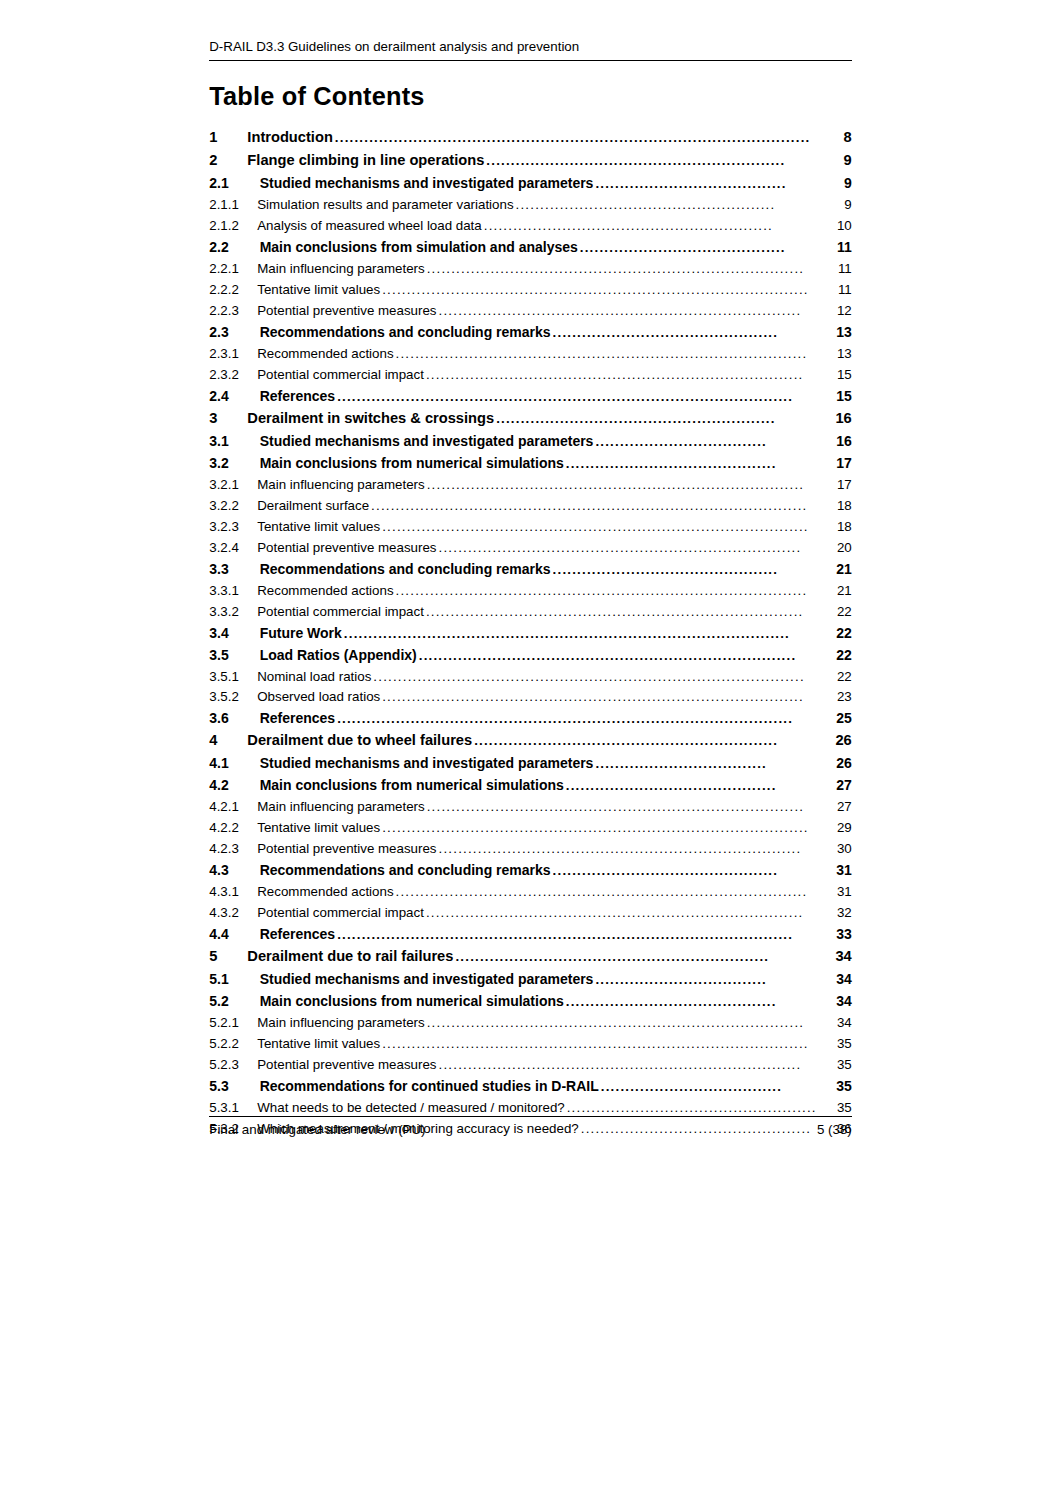D-RAIL D3.3 Guidelines on derailment analysis and prevention
Table of Contents
1 Introduction ................................................................................................. 8
2 Flange climbing in line operations ............................................................. 9
2.1 Studied mechanisms and investigated parameters ....................................... 9
2.1.1 Simulation results and parameter variations ..................................................... 9
2.1.2 Analysis of measured wheel load data ........................................................... 10
2.2 Main conclusions from simulation and analyses .......................................... 11
2.2.1 Main influencing parameters ............................................................................. 11
2.2.2 Tentative limit values ....................................................................................... 11
2.2.3 Potential preventive measures .......................................................................... 12
2.3 Recommendations and concluding remarks .............................................. 13
2.3.1 Recommended actions .................................................................................... 13
2.3.2 Potential commercial impact ............................................................................. 15
2.4 References ............................................................................................. 15
3 Derailment in switches & crossings ......................................................... 16
3.1 Studied mechanisms and investigated parameters ................................... 16
3.2 Main conclusions from numerical simulations ........................................... 17
3.2.1 Main influencing parameters ............................................................................. 17
3.2.2 Derailment surface ......................................................................................... 18
3.2.3 Tentative limit values ....................................................................................... 18
3.2.4 Potential preventive measures .......................................................................... 20
3.3 Recommendations and concluding remarks .............................................. 21
3.3.1 Recommended actions .................................................................................... 21
3.3.2 Potential commercial impact ............................................................................. 22
3.4 Future Work ........................................................................................... 22
3.5 Load Ratios (Appendix) ............................................................................. 22
3.5.1 Nominal load ratios ........................................................................................ 22
3.5.2 Observed load ratios ...................................................................................... 23
3.6 References ............................................................................................. 25
4 Derailment due to wheel failures .............................................................. 26
4.1 Studied mechanisms and investigated parameters ................................... 26
4.2 Main conclusions from numerical simulations ........................................... 27
4.2.1 Main influencing parameters ............................................................................. 27
4.2.2 Tentative limit values ....................................................................................... 29
4.2.3 Potential preventive measures .......................................................................... 30
4.3 Recommendations and concluding remarks .............................................. 31
4.3.1 Recommended actions .................................................................................... 31
4.3.2 Potential commercial impact ............................................................................. 32
4.4 References ............................................................................................. 33
5 Derailment due to rail failures ................................................................ 34
5.1 Studied mechanisms and investigated parameters ................................... 34
5.2 Main conclusions from numerical simulations ........................................... 34
5.2.1 Main influencing parameters ............................................................................. 34
5.2.2 Tentative limit values ....................................................................................... 35
5.2.3 Potential preventive measures .......................................................................... 35
5.3 Recommendations for continued studies in D-RAIL ..................................... 35
5.3.1 What needs to be detected / measured / monitored? ................................................... 35
5.3.2 Which measurement / monitoring accuracy is needed? ............................................... 36
Final and mitigated after review (PU) 5 (38)